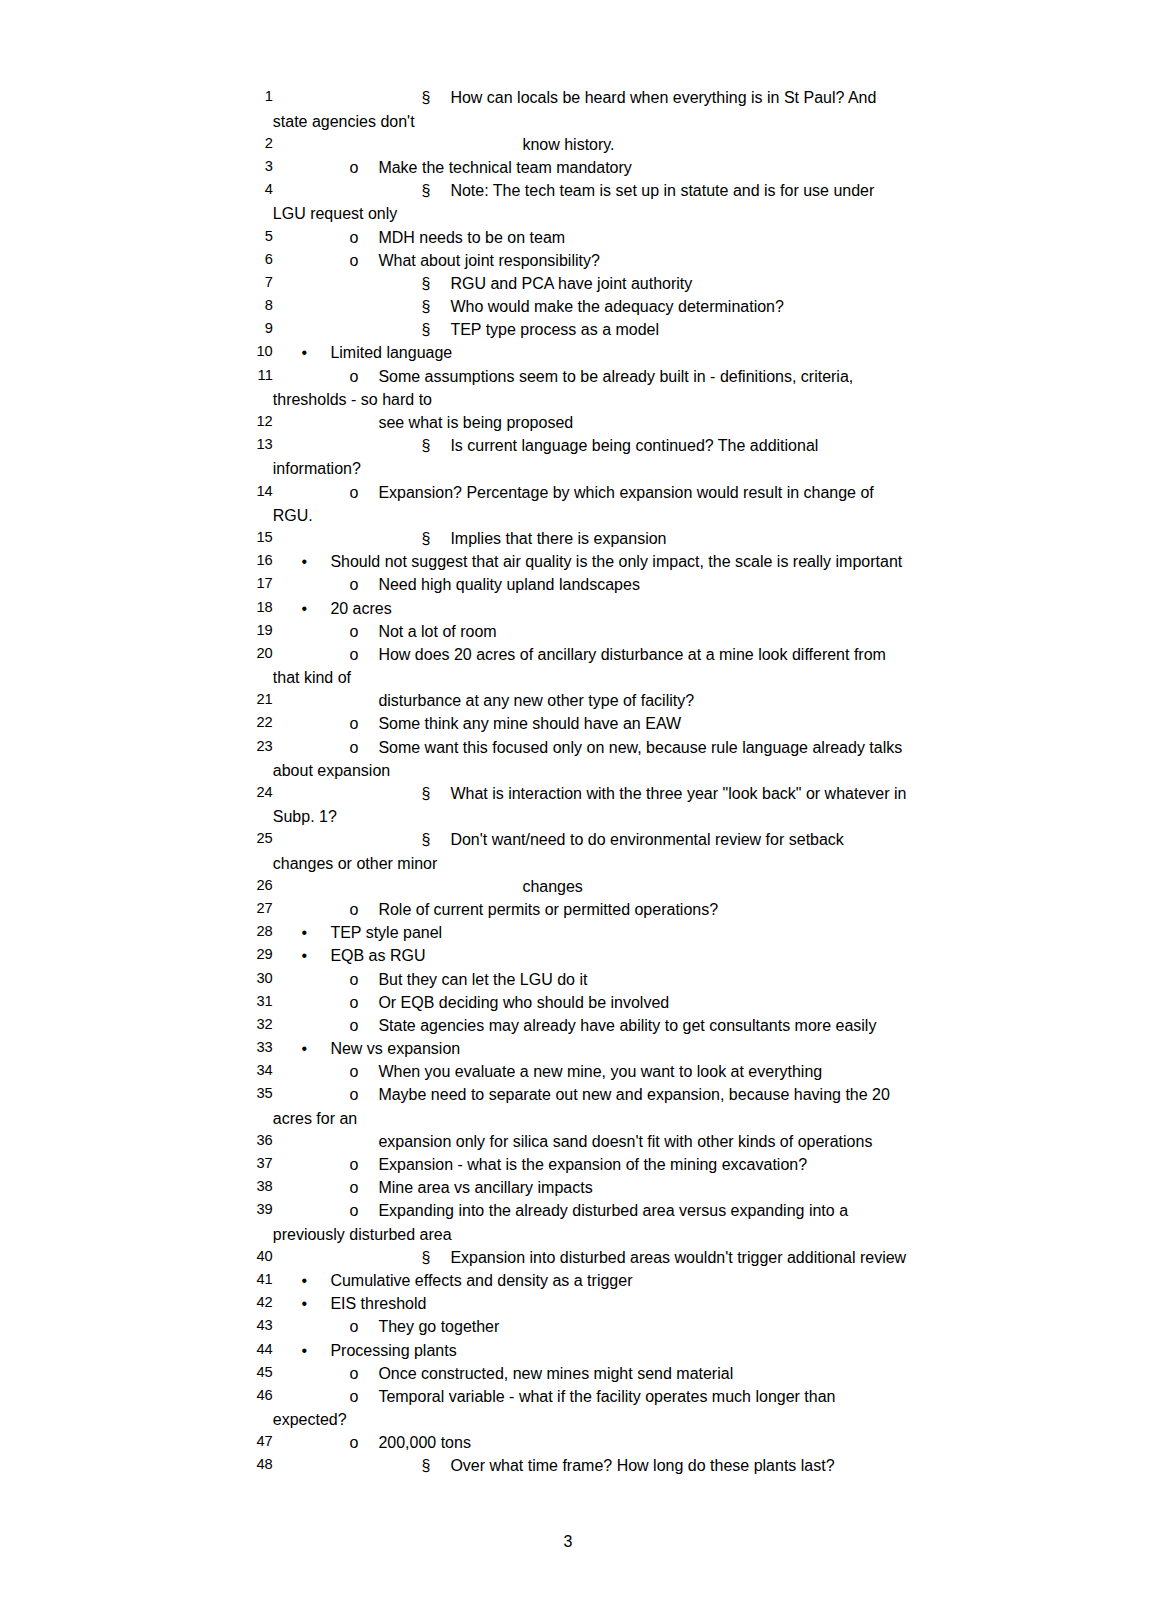| 1 | § How can locals be heard when everything is in St Paul? And state agencies don't |
| 2 | know history. |
| 3 | o Make the technical team mandatory |
| 4 | § Note: The tech team is set up in statute and is for use under LGU request only |
| 5 | o MDH needs to be on team |
| 6 | o What about joint responsibility? |
| 7 | § RGU and PCA have joint authority |
| 8 | § Who would make the adequacy determination? |
| 9 | § TEP type process as a model |
| 10 | • Limited language |
| 11 | o Some assumptions seem to be already built in - definitions, criteria, thresholds - so hard to |
| 12 | see what is being proposed |
| 13 | § Is current language being continued? The additional information? |
| 14 | o Expansion? Percentage by which expansion would result in change of RGU. |
| 15 | § Implies that there is expansion |
| 16 | • Should not suggest that air quality is the only impact, the scale is really important |
| 17 | o Need high quality upland landscapes |
| 18 | • 20 acres |
| 19 | o Not a lot of room |
| 20 | o How does 20 acres of ancillary disturbance at a mine look different from that kind of |
| 21 | disturbance at any new other type of facility? |
| 22 | o Some think any mine should have an EAW |
| 23 | o Some want this focused only on new, because rule language already talks about expansion |
| 24 | § What is interaction with the three year "look back" or whatever in Subp. 1? |
| 25 | § Don't want/need to do environmental review for setback changes or other minor |
| 26 | changes |
| 27 | o Role of current permits or permitted operations? |
| 28 | • TEP style panel |
| 29 | • EQB as RGU |
| 30 | o But they can let the LGU do it |
| 31 | o Or EQB deciding who should be involved |
| 32 | o State agencies may already have ability to get consultants more easily |
| 33 | • New vs expansion |
| 34 | o When you evaluate a new mine, you want to look at everything |
| 35 | o Maybe need to separate out new and expansion, because having the 20 acres for an |
| 36 | expansion only for silica sand doesn't fit with other kinds of operations |
| 37 | o Expansion - what is the expansion of the mining excavation? |
| 38 | o Mine area vs ancillary impacts |
| 39 | o Expanding into the already disturbed area versus expanding into a previously disturbed area |
| 40 | § Expansion into disturbed areas wouldn't trigger additional review |
| 41 | • Cumulative effects and density as a trigger |
| 42 | • EIS threshold |
| 43 | o They go together |
| 44 | • Processing plants |
| 45 | o Once constructed, new mines might send material |
| 46 | o Temporal variable - what if the facility operates much longer than expected? |
| 47 | o 200,000 tons |
| 48 | § Over what time frame? How long do these plants last? |
3